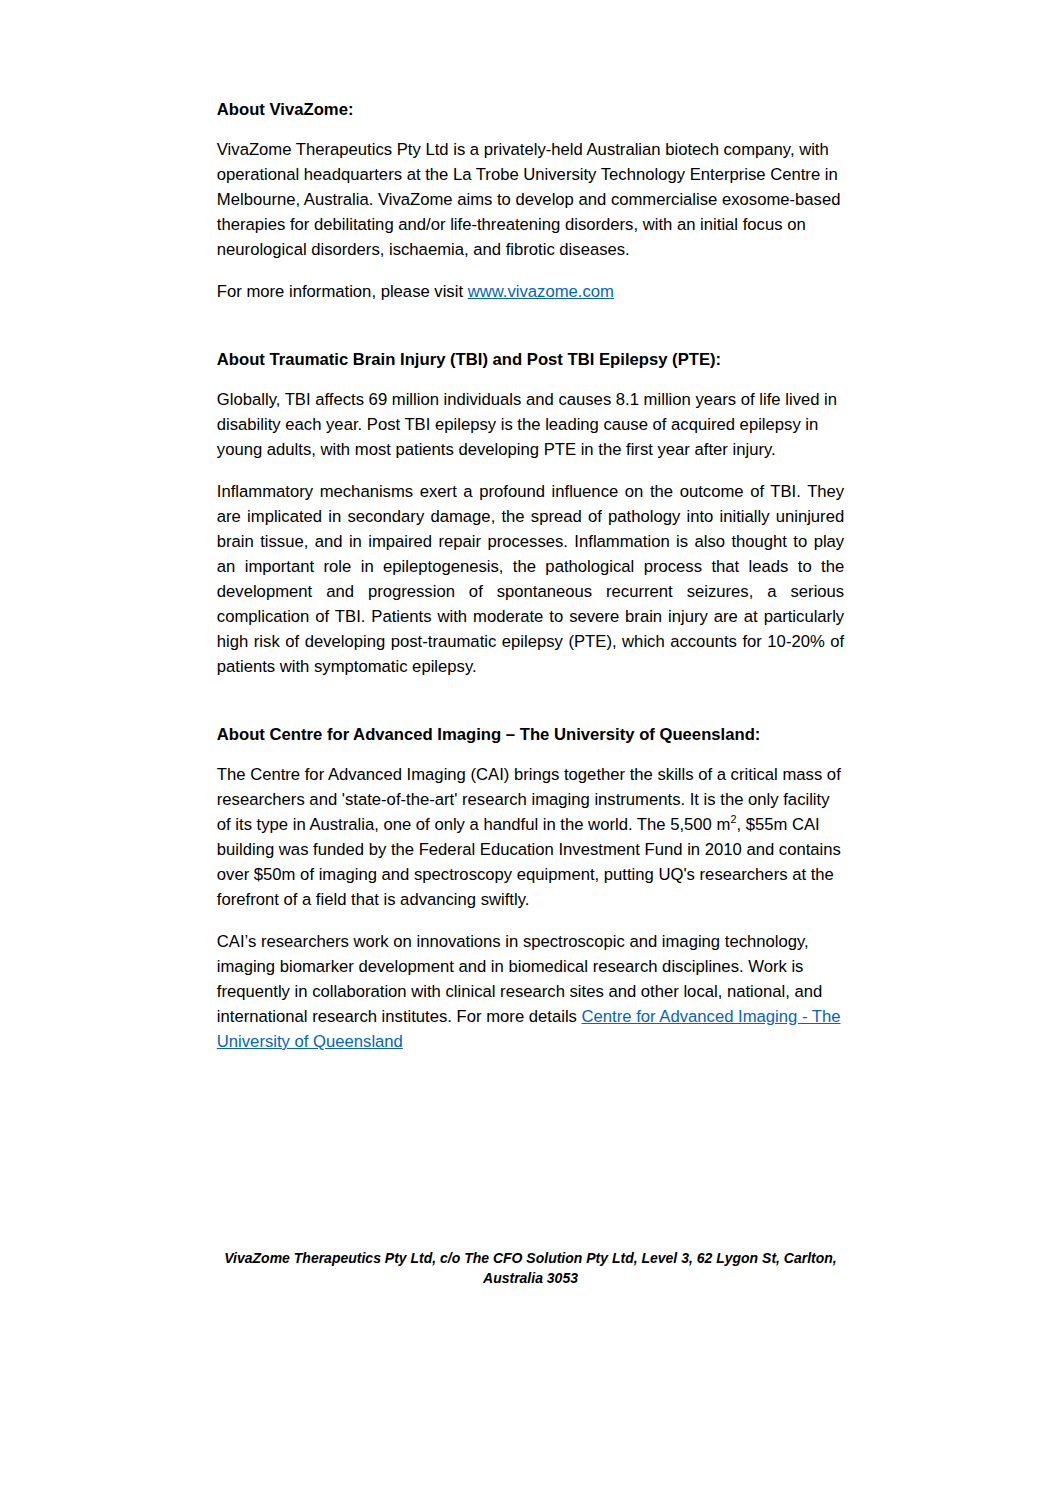About VivaZome:
VivaZome Therapeutics Pty Ltd is a privately-held Australian biotech company, with operational headquarters at the La Trobe University Technology Enterprise Centre in Melbourne, Australia. VivaZome aims to develop and commercialise exosome-based therapies for debilitating and/or life-threatening disorders, with an initial focus on neurological disorders, ischaemia, and fibrotic diseases.
For more information, please visit www.vivazome.com
About Traumatic Brain Injury (TBI) and Post TBI Epilepsy (PTE):
Globally, TBI affects 69 million individuals and causes 8.1 million years of life lived in disability each year. Post TBI epilepsy is the leading cause of acquired epilepsy in young adults, with most patients developing PTE in the first year after injury.
Inflammatory mechanisms exert a profound influence on the outcome of TBI. They are implicated in secondary damage, the spread of pathology into initially uninjured brain tissue, and in impaired repair processes. Inflammation is also thought to play an important role in epileptogenesis, the pathological process that leads to the development and progression of spontaneous recurrent seizures, a serious complication of TBI. Patients with moderate to severe brain injury are at particularly high risk of developing post-traumatic epilepsy (PTE), which accounts for 10-20% of patients with symptomatic epilepsy.
About Centre for Advanced Imaging – The University of Queensland:
The Centre for Advanced Imaging (CAI) brings together the skills of a critical mass of researchers and 'state-of-the-art' research imaging instruments. It is the only facility of its type in Australia, one of only a handful in the world. The 5,500 m2, $55m CAI building was funded by the Federal Education Investment Fund in 2010 and contains over $50m of imaging and spectroscopy equipment, putting UQ's researchers at the forefront of a field that is advancing swiftly.
CAI’s researchers work on innovations in spectroscopic and imaging technology, imaging biomarker development and in biomedical research disciplines. Work is frequently in collaboration with clinical research sites and other local, national, and international research institutes. For more details Centre for Advanced Imaging - The University of Queensland
VivaZome Therapeutics Pty Ltd, c/o The CFO Solution Pty Ltd, Level 3, 62 Lygon St, Carlton, Australia 3053